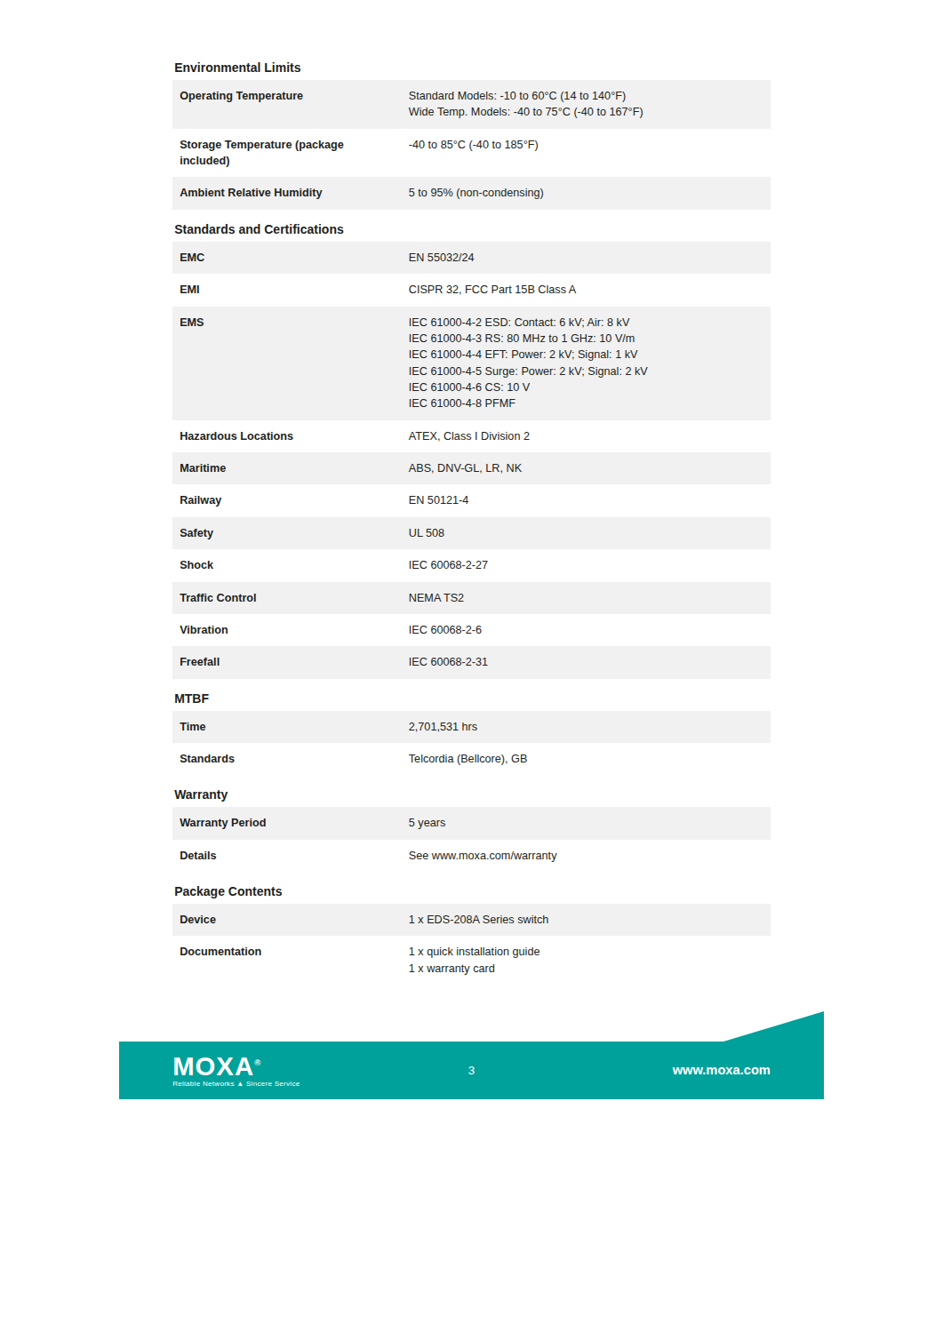Environmental Limits
| Operating Temperature | Standard Models: -10 to 60°C (14 to 140°F) Wide Temp. Models: -40 to 75°C (-40 to 167°F) |
| Storage Temperature (package included) | -40 to 85°C (-40 to 185°F) |
| Ambient Relative Humidity | 5 to 95% (non-condensing) |
Standards and Certifications
| EMC | EN 55032/24 |
| EMI | CISPR 32, FCC Part 15B Class A |
| EMS | IEC 61000-4-2 ESD: Contact: 6 kV; Air: 8 kV IEC 61000-4-3 RS: 80 MHz to 1 GHz: 10 V/m IEC 61000-4-4 EFT: Power: 2 kV; Signal: 1 kV IEC 61000-4-5 Surge: Power: 2 kV; Signal: 2 kV IEC 61000-4-6 CS: 10 V IEC 61000-4-8 PFMF |
| Hazardous Locations | ATEX, Class I Division 2 |
| Maritime | ABS, DNV-GL, LR, NK |
| Railway | EN 50121-4 |
| Safety | UL 508 |
| Shock | IEC 60068-2-27 |
| Traffic Control | NEMA TS2 |
| Vibration | IEC 60068-2-6 |
| Freefall | IEC 60068-2-31 |
MTBF
| Time | 2,701,531 hrs |
| Standards | Telcordia (Bellcore), GB |
Warranty
| Warranty Period | 5 years |
| Details | See www.moxa.com/warranty |
Package Contents
| Device | 1 x EDS-208A Series switch |
| Documentation | 1 x quick installation guide 1 x warranty card |
MOXA® Reliable Networks ▲ Sincere Service
3
www.moxa.com